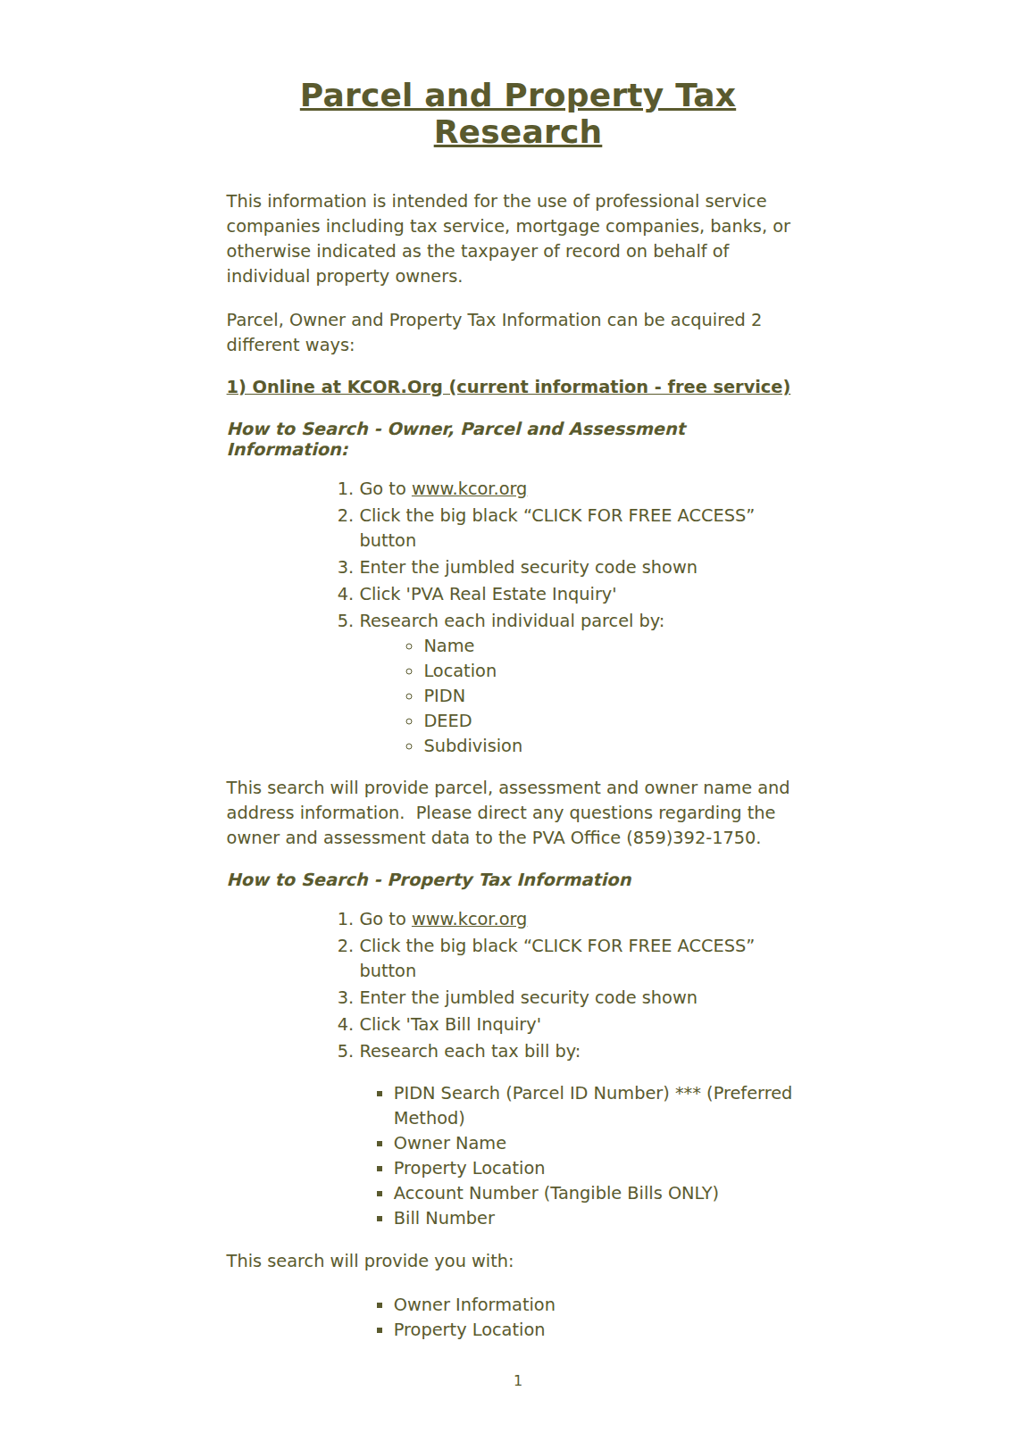Parcel and Property Tax Research
This information is intended for the use of professional service companies including tax service, mortgage companies, banks, or otherwise indicated as the taxpayer of record on behalf of individual property owners.
Parcel, Owner and Property Tax Information can be acquired 2 different ways:
1) Online at KCOR.Org (current information - free service)
How to Search - Owner, Parcel and Assessment Information:
Go to www.kcor.org
Click the big black “CLICK FOR FREE ACCESS” button
Enter the jumbled security code shown
Click 'PVA Real Estate Inquiry'
Research each individual parcel by:
Name
Location
PIDN
DEED
Subdivision
This search will provide parcel, assessment and owner name and address information. Please direct any questions regarding the owner and assessment data to the PVA Office (859)392-1750.
How to Search - Property Tax Information
Go to www.kcor.org
Click the big black “CLICK FOR FREE ACCESS” button
Enter the jumbled security code shown
Click 'Tax Bill Inquiry'
Research each tax bill by:
PIDN Search (Parcel ID Number) *** (Preferred Method)
Owner Name
Property Location
Account Number (Tangible Bills ONLY)
Bill Number
This search will provide you with:
Owner Information
Property Location
1